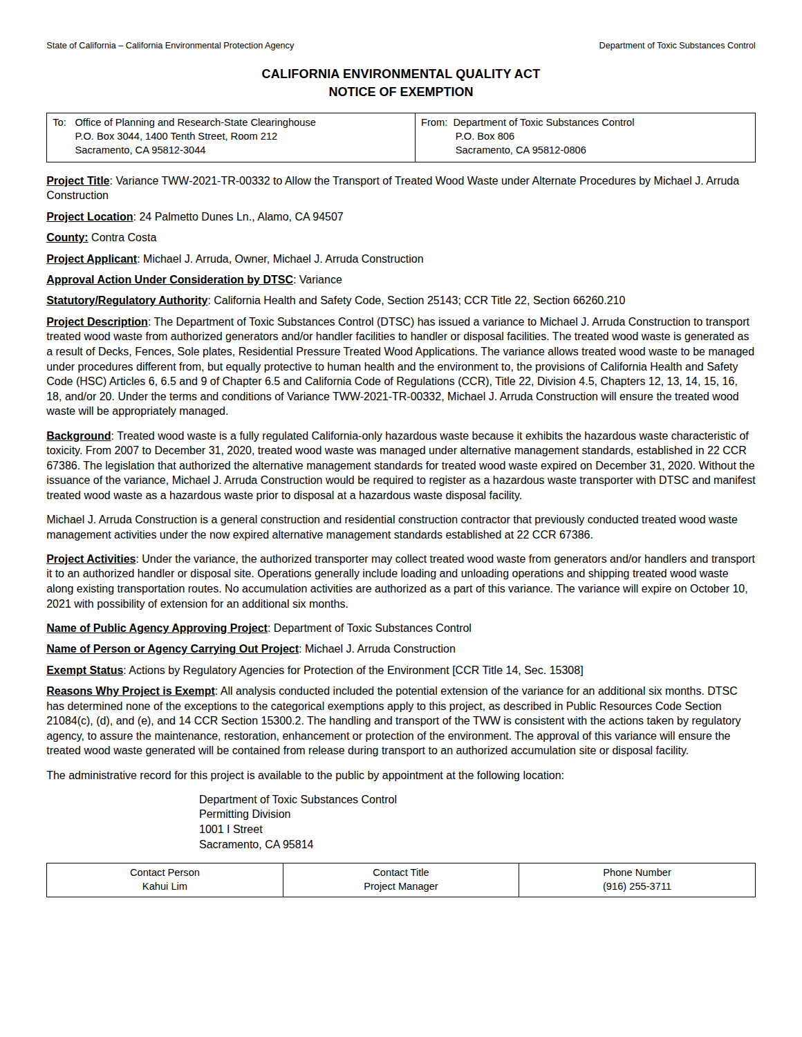State of California – California Environmental Protection Agency Department of Toxic Substances Control
CALIFORNIA ENVIRONMENTAL QUALITY ACT
NOTICE OF EXEMPTION
| To: Office of Planning and Research-State Clearinghouse P.O. Box 3044, 1400 Tenth Street, Room 212 Sacramento, CA 95812-3044 | From: Department of Toxic Substances Control P.O. Box 806 Sacramento, CA 95812-0806 |
Project Title: Variance TWW-2021-TR-00332 to Allow the Transport of Treated Wood Waste under Alternate Procedures by Michael J. Arruda Construction
Project Location: 24 Palmetto Dunes Ln., Alamo, CA 94507
County: Contra Costa
Project Applicant: Michael J. Arruda, Owner, Michael J. Arruda Construction
Approval Action Under Consideration by DTSC: Variance
Statutory/Regulatory Authority: California Health and Safety Code, Section 25143; CCR Title 22, Section 66260.210
Project Description: The Department of Toxic Substances Control (DTSC) has issued a variance to Michael J. Arruda Construction to transport treated wood waste from authorized generators and/or handler facilities to handler or disposal facilities. The treated wood waste is generated as a result of Decks, Fences, Sole plates, Residential Pressure Treated Wood Applications. The variance allows treated wood waste to be managed under procedures different from, but equally protective to human health and the environment to, the provisions of California Health and Safety Code (HSC) Articles 6, 6.5 and 9 of Chapter 6.5 and California Code of Regulations (CCR), Title 22, Division 4.5, Chapters 12, 13, 14, 15, 16, 18, and/or 20. Under the terms and conditions of Variance TWW-2021-TR-00332, Michael J. Arruda Construction will ensure the treated wood waste will be appropriately managed.
Background: Treated wood waste is a fully regulated California-only hazardous waste because it exhibits the hazardous waste characteristic of toxicity. From 2007 to December 31, 2020, treated wood waste was managed under alternative management standards, established in 22 CCR 67386. The legislation that authorized the alternative management standards for treated wood waste expired on December 31, 2020. Without the issuance of the variance, Michael J. Arruda Construction would be required to register as a hazardous waste transporter with DTSC and manifest treated wood waste as a hazardous waste prior to disposal at a hazardous waste disposal facility.
Michael J. Arruda Construction is a general construction and residential construction contractor that previously conducted treated wood waste management activities under the now expired alternative management standards established at 22 CCR 67386.
Project Activities: Under the variance, the authorized transporter may collect treated wood waste from generators and/or handlers and transport it to an authorized handler or disposal site. Operations generally include loading and unloading operations and shipping treated wood waste along existing transportation routes. No accumulation activities are authorized as a part of this variance. The variance will expire on October 10, 2021 with possibility of extension for an additional six months.
Name of Public Agency Approving Project: Department of Toxic Substances Control
Name of Person or Agency Carrying Out Project: Michael J. Arruda Construction
Exempt Status: Actions by Regulatory Agencies for Protection of the Environment [CCR Title 14, Sec. 15308]
Reasons Why Project is Exempt: All analysis conducted included the potential extension of the variance for an additional six months. DTSC has determined none of the exceptions to the categorical exemptions apply to this project, as described in Public Resources Code Section 21084(c), (d), and (e), and 14 CCR Section 15300.2. The handling and transport of the TWW is consistent with the actions taken by regulatory agency, to assure the maintenance, restoration, enhancement or protection of the environment. The approval of this variance will ensure the treated wood waste generated will be contained from release during transport to an authorized accumulation site or disposal facility.
The administrative record for this project is available to the public by appointment at the following location:
Department of Toxic Substances Control
Permitting Division
1001 I Street
Sacramento, CA 95814
| Contact Person Kahui Lim | Contact Title Project Manager | Phone Number (916) 255-3711 |